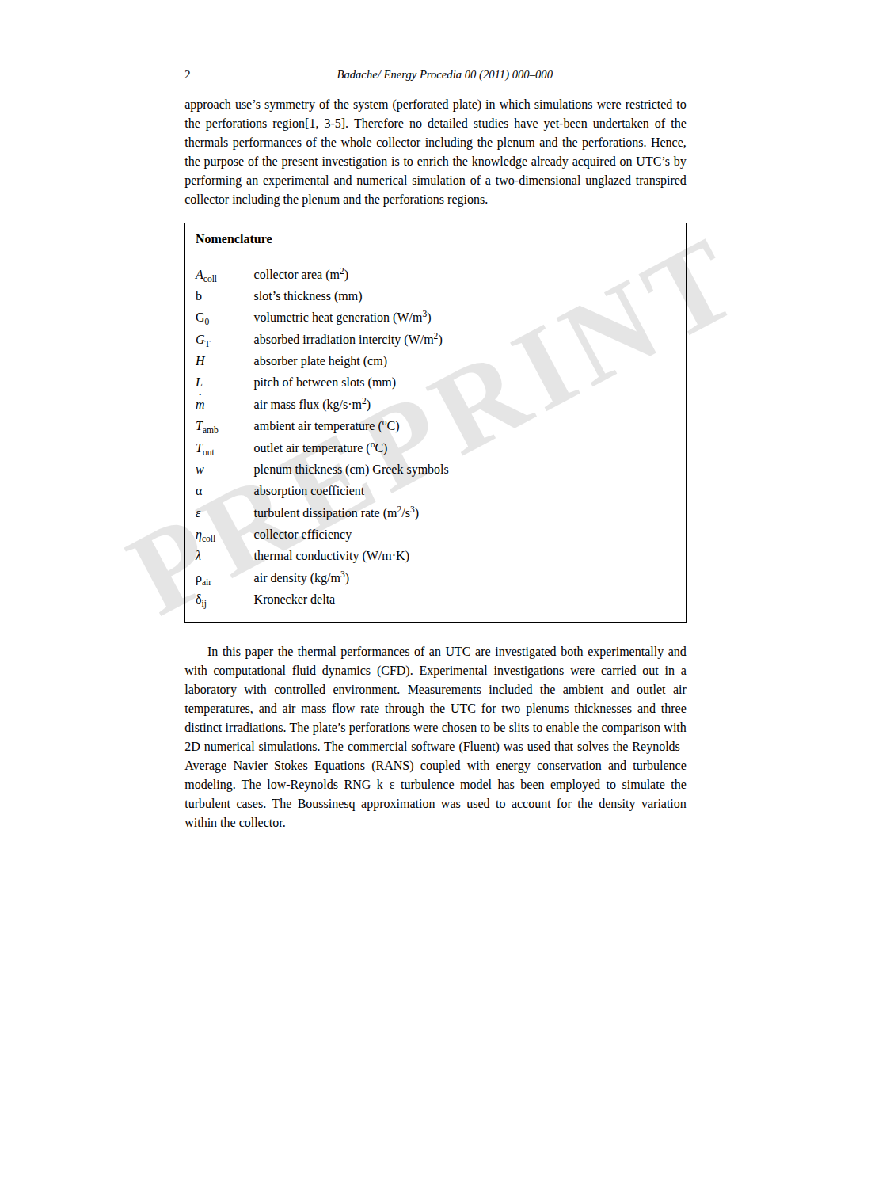PREPRINT
2 Badache/ Energy Procedia 00 (2011) 000–000
approach use’s symmetry of the system (perforated plate) in which simulations were restricted to the perforations region[1, 3-5]. Therefore no detailed studies have yet-been undertaken of the thermals performances of the whole collector including the plenum and the perforations. Hence, the purpose of the present investigation is to enrich the knowledge already acquired on UTC’s by performing an experimental and numerical simulation of a two-dimensional unglazed transpired collector including the plenum and the perforations regions.
Nomenclature
| A coll | collector area (m 2 ) |
| b | slot’s thickness (mm) |
| G 0 | volumetric heat generation (W/m 3 ) |
| G T | absorbed irradiation intercity (W/m 2 ) |
| H | absorber plate height (cm) |
| L | pitch of between slots (mm) |
| m | air mass flux (kg/s·m 2 ) |
| T amb | ambient air temperature ( o C) |
| T out | outlet air temperature ( o C) |
| w | plenum thickness (cm) Greek symbols |
| α | absorption coefficient |
| ε | turbulent dissipation rate (m 2 /s 3 ) |
| η coll | collector efficiency |
| λ | thermal conductivity (W/m·K) |
| ρ air | air density (kg/m 3 ) |
| δ ij | Kronecker delta |
In this paper the thermal performances of an UTC are investigated both experimentally and with computational fluid dynamics (CFD). Experimental investigations were carried out in a laboratory with controlled environment. Measurements included the ambient and outlet air temperatures, and air mass flow rate through the UTC for two plenums thicknesses and three distinct irradiations. The plate’s perforations were chosen to be slits to enable the comparison with 2D numerical simulations. The commercial software (Fluent) was used that solves the Reynolds–Average Navier–Stokes Equations (RANS) coupled with energy conservation and turbulence modeling. The low-Reynolds RNG k–ε turbulence model has been employed to simulate the turbulent cases. The Boussinesq approximation was used to account for the density variation within the collector.